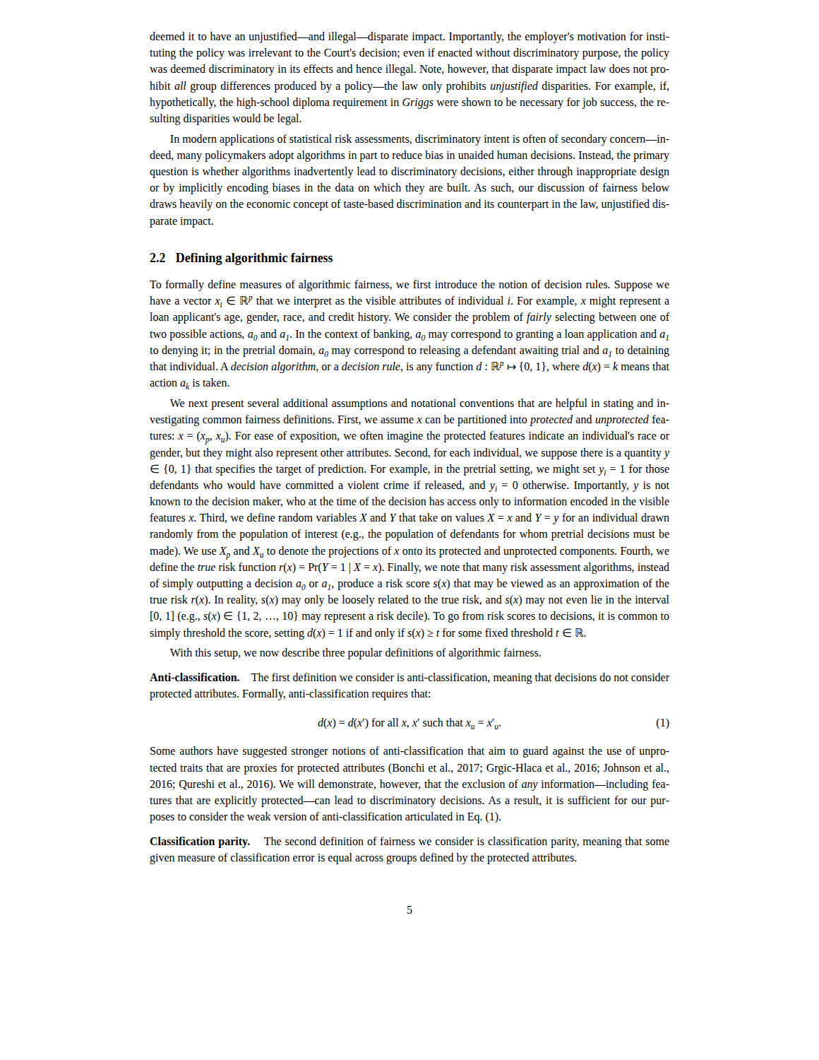deemed it to have an unjustified—and illegal—disparate impact. Importantly, the employer's motivation for instituting the policy was irrelevant to the Court's decision; even if enacted without discriminatory purpose, the policy was deemed discriminatory in its effects and hence illegal. Note, however, that disparate impact law does not prohibit all group differences produced by a policy—the law only prohibits unjustified disparities. For example, if, hypothetically, the high-school diploma requirement in Griggs were shown to be necessary for job success, the resulting disparities would be legal.
In modern applications of statistical risk assessments, discriminatory intent is often of secondary concern—indeed, many policymakers adopt algorithms in part to reduce bias in unaided human decisions. Instead, the primary question is whether algorithms inadvertently lead to discriminatory decisions, either through inappropriate design or by implicitly encoding biases in the data on which they are built. As such, our discussion of fairness below draws heavily on the economic concept of taste-based discrimination and its counterpart in the law, unjustified disparate impact.
2.2 Defining algorithmic fairness
To formally define measures of algorithmic fairness, we first introduce the notion of decision rules. Suppose we have a vector xi ∈ ℝp that we interpret as the visible attributes of individual i. For example, x might represent a loan applicant's age, gender, race, and credit history. We consider the problem of fairly selecting between one of two possible actions, a0 and a1. In the context of banking, a0 may correspond to granting a loan application and a1 to denying it; in the pretrial domain, a0 may correspond to releasing a defendant awaiting trial and a1 to detaining that individual. A decision algorithm, or a decision rule, is any function d : ℝp ↦ {0, 1}, where d(x) = k means that action ak is taken.
We next present several additional assumptions and notational conventions that are helpful in stating and investigating common fairness definitions. First, we assume x can be partitioned into protected and unprotected features: x = (xp, xu). For ease of exposition, we often imagine the protected features indicate an individual's race or gender, but they might also represent other attributes. Second, for each individual, we suppose there is a quantity y ∈ {0, 1} that specifies the target of prediction. For example, in the pretrial setting, we might set yi = 1 for those defendants who would have committed a violent crime if released, and yi = 0 otherwise. Importantly, y is not known to the decision maker, who at the time of the decision has access only to information encoded in the visible features x. Third, we define random variables X and Y that take on values X = x and Y = y for an individual drawn randomly from the population of interest (e.g., the population of defendants for whom pretrial decisions must be made). We use Xp and Xu to denote the projections of x onto its protected and unprotected components. Fourth, we define the true risk function r(x) = Pr(Y = 1 | X = x). Finally, we note that many risk assessment algorithms, instead of simply outputting a decision a0 or a1, produce a risk score s(x) that may be viewed as an approximation of the true risk r(x). In reality, s(x) may only be loosely related to the true risk, and s(x) may not even lie in the interval [0, 1] (e.g., s(x) ∈ {1, 2, …, 10} may represent a risk decile). To go from risk scores to decisions, it is common to simply threshold the score, setting d(x) = 1 if and only if s(x) ≥ t for some fixed threshold t ∈ ℝ.
With this setup, we now describe three popular definitions of algorithmic fairness.
Anti-classification. The first definition we consider is anti-classification, meaning that decisions do not consider protected attributes. Formally, anti-classification requires that:
d(x) = d(x′) for all x, x′ such that xu = x′u. (1)
Some authors have suggested stronger notions of anti-classification that aim to guard against the use of unprotected traits that are proxies for protected attributes (Bonchi et al., 2017; Grgic-Hlaca et al., 2016; Johnson et al., 2016; Qureshi et al., 2016). We will demonstrate, however, that the exclusion of any information—including features that are explicitly protected—can lead to discriminatory decisions. As a result, it is sufficient for our purposes to consider the weak version of anti-classification articulated in Eq. (1).
Classification parity. The second definition of fairness we consider is classification parity, meaning that some given measure of classification error is equal across groups defined by the protected attributes.
5